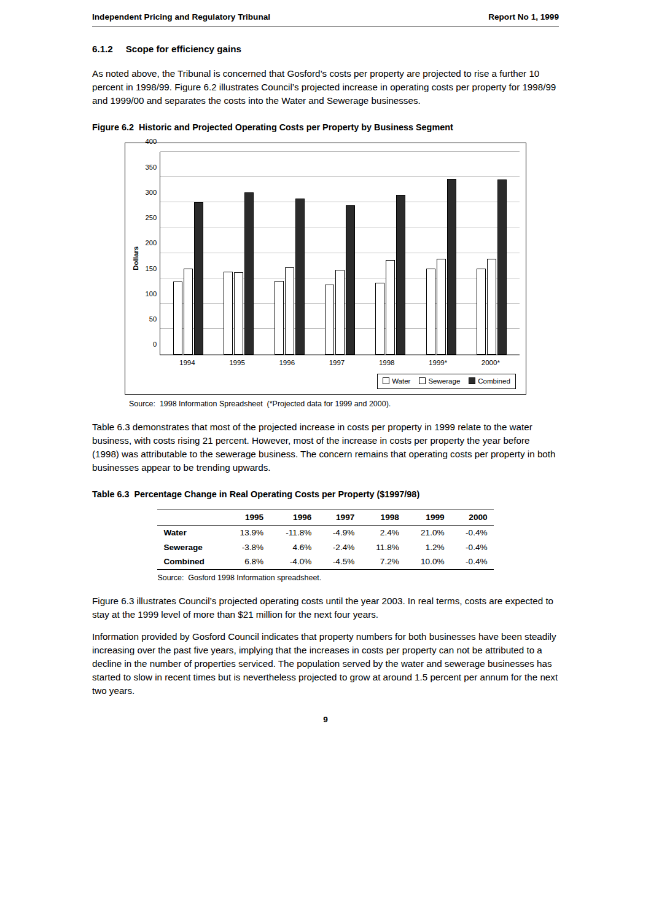Independent Pricing and Regulatory Tribunal Report No 1, 1999
6.1.2 Scope for efficiency gains
As noted above, the Tribunal is concerned that Gosford’s costs per property are projected to rise a further 10 percent in 1998/99. Figure 6.2 illustrates Council’s projected increase in operating costs per property for 1998/99 and 1999/00 and separates the costs into the Water and Sewerage businesses.
Figure 6.2 Historic and Projected Operating Costs per Property by Business Segment
Dollars
0
50
100
150
200
250
300
350
400
199419951996199719981999*2000*
Water Sewerage Combined
Source: 1998 Information Spreadsheet (*Projected data for 1999 and 2000).
Table 6.3 demonstrates that most of the projected increase in costs per property in 1999 relate to the water business, with costs rising 21 percent. However, most of the increase in costs per property the year before (1998) was attributable to the sewerage business. The concern remains that operating costs per property in both businesses appear to be trending upwards.
Table 6.3 Percentage Change in Real Operating Costs per Property ($1997/98)
| | 1995 | 1996 | 1997 | 1998 | 1999 | 2000 |
| --- | --- | --- | --- | --- | --- | --- |
| Water | 13.9% | -11.8% | -4.9% | 2.4% | 21.0% | -0.4% |
| Sewerage | -3.8% | 4.6% | -2.4% | 11.8% | 1.2% | -0.4% |
| Combined | 6.8% | -4.0% | -4.5% | 7.2% | 10.0% | -0.4% |
Source: Gosford 1998 Information spreadsheet.
Figure 6.3 illustrates Council’s projected operating costs until the year 2003. In real terms, costs are expected to stay at the 1999 level of more than $21 million for the next four years.
Information provided by Gosford Council indicates that property numbers for both businesses have been steadily increasing over the past five years, implying that the increases in costs per property can not be attributed to a decline in the number of properties serviced. The population served by the water and sewerage businesses has started to slow in recent times but is nevertheless projected to grow at around 1.5 percent per annum for the next two years.
9